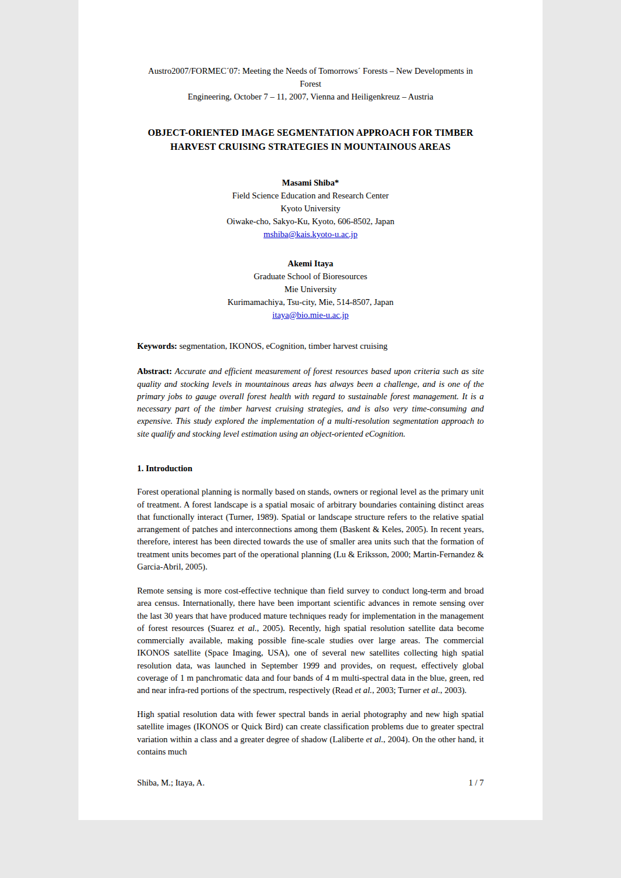Austro2007/FORMEC´07: Meeting the Needs of Tomorrows´ Forests – New Developments in Forest
Engineering, October 7 – 11, 2007, Vienna and Heiligenkreuz – Austria
OBJECT-ORIENTED IMAGE SEGMENTATION APPROACH FOR TIMBER
HARVEST CRUISING STRATEGIES IN MOUNTAINOUS AREAS
Masami Shiba*
Field Science Education and Research Center
Kyoto University
Oiwake-cho, Sakyo-Ku, Kyoto, 606-8502, Japan
mshiba@kais.kyoto-u.ac.jp
Akemi Itaya
Graduate School of Bioresources
Mie University
Kurimamachiya, Tsu-city, Mie, 514-8507, Japan
itaya@bio.mie-u.ac.jp
Keywords: segmentation, IKONOS, eCognition, timber harvest cruising
Abstract: Accurate and efficient measurement of forest resources based upon criteria such as site quality and stocking levels in mountainous areas has always been a challenge, and is one of the primary jobs to gauge overall forest health with regard to sustainable forest management. It is a necessary part of the timber harvest cruising strategies, and is also very time-consuming and expensive. This study explored the implementation of a multi-resolution segmentation approach to site qualify and stocking level estimation using an object-oriented eCognition.
1. Introduction
Forest operational planning is normally based on stands, owners or regional level as the primary unit of treatment. A forest landscape is a spatial mosaic of arbitrary boundaries containing distinct areas that functionally interact (Turner, 1989). Spatial or landscape structure refers to the relative spatial arrangement of patches and interconnections among them (Baskent & Keles, 2005). In recent years, therefore, interest has been directed towards the use of smaller area units such that the formation of treatment units becomes part of the operational planning (Lu & Eriksson, 2000; Martin-Fernandez & Garcia-Abril, 2005).
Remote sensing is more cost-effective technique than field survey to conduct long-term and broad area census. Internationally, there have been important scientific advances in remote sensing over the last 30 years that have produced mature techniques ready for implementation in the management of forest resources (Suarez et al., 2005). Recently, high spatial resolution satellite data become commercially available, making possible fine-scale studies over large areas. The commercial IKONOS satellite (Space Imaging, USA), one of several new satellites collecting high spatial resolution data, was launched in September 1999 and provides, on request, effectively global coverage of 1 m panchromatic data and four bands of 4 m multi-spectral data in the blue, green, red and near infra-red portions of the spectrum, respectively (Read et al., 2003; Turner et al., 2003).
High spatial resolution data with fewer spectral bands in aerial photography and new high spatial satellite images (IKONOS or Quick Bird) can create classification problems due to greater spectral variation within a class and a greater degree of shadow (Laliberte et al., 2004). On the other hand, it contains much
Shiba, M.; Itaya, A. 1 / 7